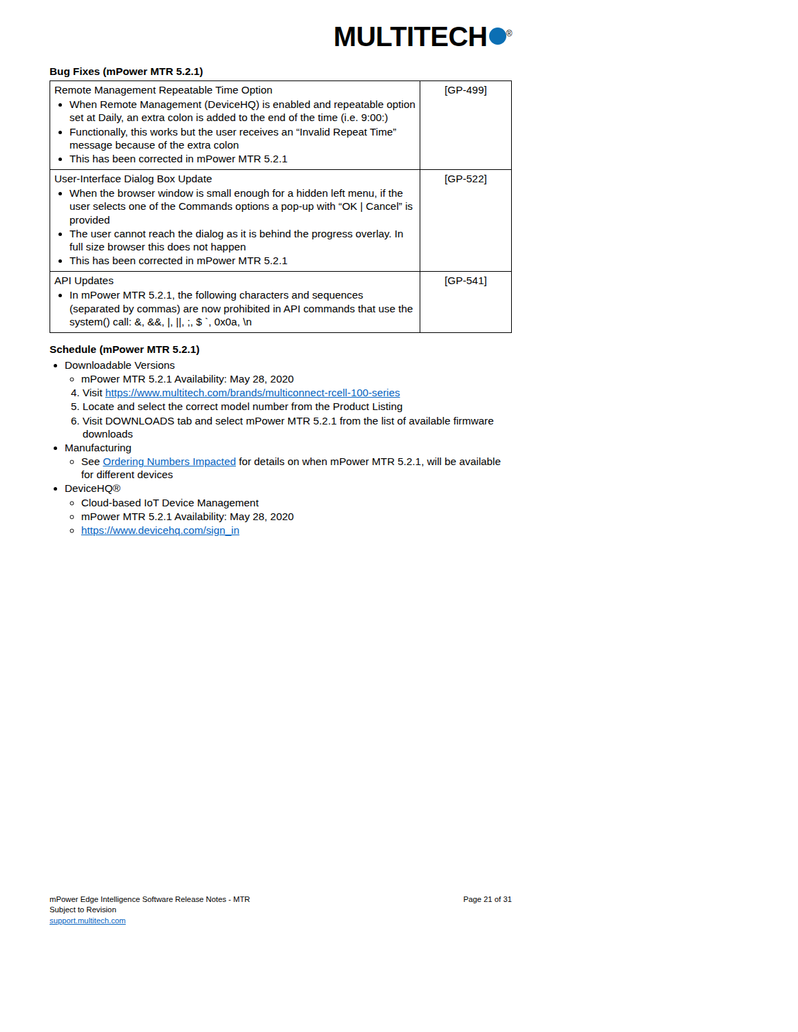MULTITECH ®
Bug Fixes (mPower MTR 5.2.1)
| Remote Management Repeatable Time Option When Remote Management (DeviceHQ) is enabled and repeatable option set at Daily, an extra colon is added to the end of the time (i.e. 9:00:) Functionally, this works but the user receives an “Invalid Repeat Time” message because of the extra colon This has been corrected in mPower MTR 5.2.1 | [GP-499] |
| User-Interface Dialog Box Update When the browser window is small enough for a hidden left menu, if the user selects one of the Commands options a pop-up with “OK / Cancel” is provided The user cannot reach the dialog as it is behind the progress overlay. In full size browser this does not happen This has been corrected in mPower MTR 5.2.1 | [GP-522] |
| API Updates In mPower MTR 5.2.1, the following characters and sequences (separated by commas) are now prohibited in API commands that use the system() call: &, &&, /, //, ;, $ `, 0x0a, \n | [GP-541] |
Schedule (mPower MTR 5.2.1)
Downloadable Versions
mPower MTR 5.2.1 Availability: May 28, 2020
Visit https://www.multitech.com/brands/multiconnect-rcell-100-series
Locate and select the correct model number from the Product Listing
Visit DOWNLOADS tab and select mPower MTR 5.2.1 from the list of available firmware downloads
Manufacturing
See Ordering Numbers Impacted for details on when mPower MTR 5.2.1, will be available for different devices
DeviceHQ®
Cloud-based IoT Device Management
mPower MTR 5.2.1 Availability: May 28, 2020
https://www.devicehq.com/sign_in
mPower Edge Intelligence Software Release Notes - MTR
Subject to Revision
support.multitech.com
Page 21 of 31